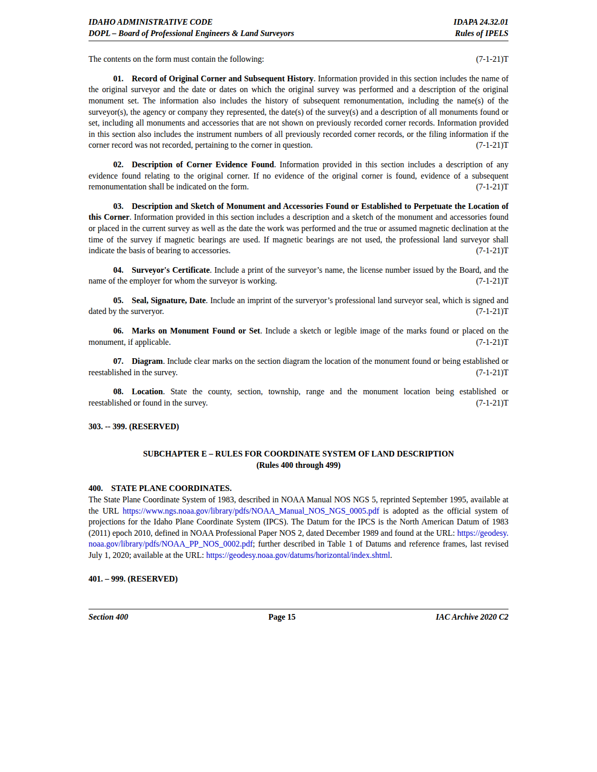IDAHO ADMINISTRATIVE CODE IDAPA 24.32.01
DOPL – Board of Professional Engineers & Land Surveyors Rules of IPELS
The contents on the form must contain the following:(7-1-21)T
01. Record of Original Corner and Subsequent History. Information provided in this section includes the name of the original surveyor and the date or dates on which the original survey was performed and a description of the original monument set. The information also includes the history of subsequent remonumentation, including the name(s) of the surveyor(s), the agency or company they represented, the date(s) of the survey(s) and a description of all monuments found or set, including all monuments and accessories that are not shown on previously recorded corner records. Information provided in this section also includes the instrument numbers of all previously recorded corner records, or the filing information if the corner record was not recorded, pertaining to the corner in question.(7-1-21)T
02. Description of Corner Evidence Found. Information provided in this section includes a description of any evidence found relating to the original corner. If no evidence of the original corner is found, evidence of a subsequent remonumentation shall be indicated on the form.(7-1-21)T
03. Description and Sketch of Monument and Accessories Found or Established to Perpetuate the Location of this Corner. Information provided in this section includes a description and a sketch of the monument and accessories found or placed in the current survey as well as the date the work was performed and the true or assumed magnetic declination at the time of the survey if magnetic bearings are used. If magnetic bearings are not used, the professional land surveyor shall indicate the basis of bearing to accessories.(7-1-21)T
04. Surveyor's Certificate. Include a print of the surveyor’s name, the license number issued by the Board, and the name of the employer for whom the surveyor is working.(7-1-21)T
05. Seal, Signature, Date. Include an imprint of the surveryor’s professional land surveyor seal, which is signed and dated by the surveryor.(7-1-21)T
06. Marks on Monument Found or Set. Include a sketch or legible image of the marks found or placed on the monument, if applicable.(7-1-21)T
07. Diagram. Include clear marks on the section diagram the location of the monument found or being established or reestablished in the survey.(7-1-21)T
08. Location. State the county, section, township, range and the monument location being established or reestablished or found in the survey.(7-1-21)T
303. -- 399. (RESERVED)
SUBCHAPTER E – RULES FOR COORDINATE SYSTEM OF LAND DESCRIPTION (Rules 400 through 499)
400. STATE PLANE COORDINATES.
The State Plane Coordinate System of 1983, described in NOAA Manual NOS NGS 5, reprinted September 1995, available at the URL https://www.ngs.noaa.gov/library/pdfs/NOAA_Manual_NOS_NGS_0005.pdf is adopted as the official system of projections for the Idaho Plane Coordinate System (IPCS). The Datum for the IPCS is the North American Datum of 1983 (2011) epoch 2010, defined in NOAA Professional Paper NOS 2, dated December 1989 and found at the URL: https://geodesy.noaa.gov/library/pdfs/NOAA_PP_NOS_0002.pdf; further described in Table 1 of Datums and reference frames, last revised July 1, 2020; available at the URL: https://geodesy.noaa.gov/datums/horizontal/index.shtml.
401. – 999. (RESERVED)
Section 400 Page 15 IAC Archive 2020 C2